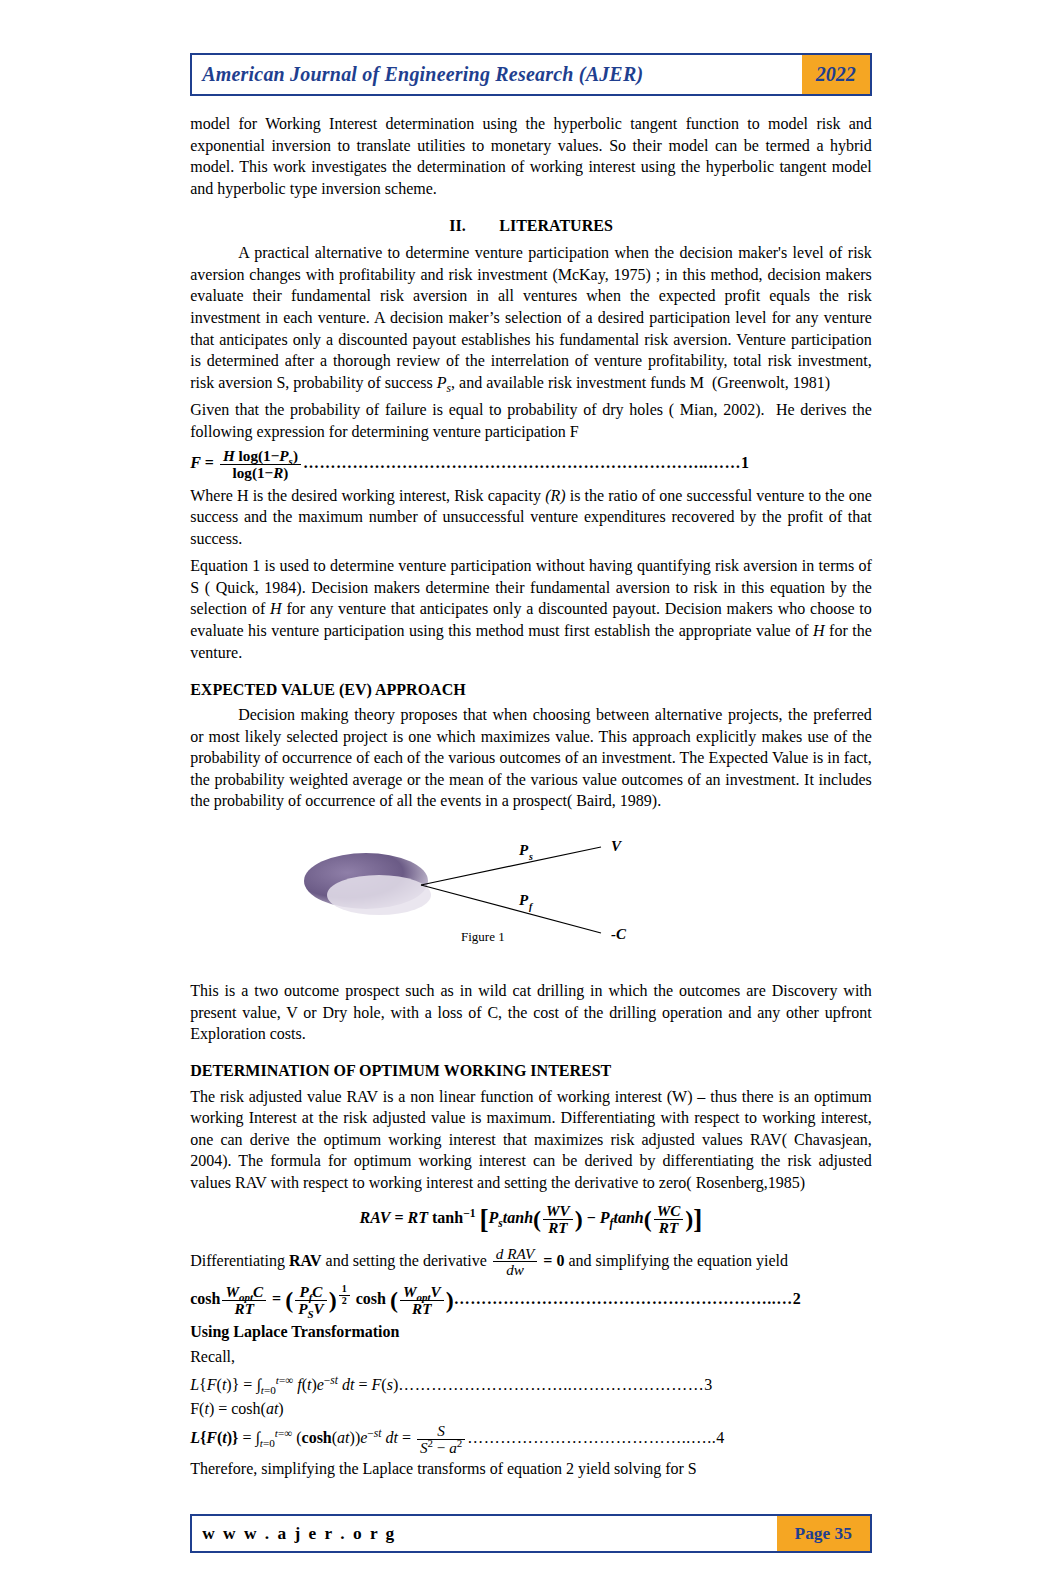American Journal of Engineering Research (AJER)
2022
model for Working Interest determination using the hyperbolic tangent function to model risk and exponential inversion to translate utilities to monetary values. So their model can be termed a hybrid model. This work investigates the determination of working interest using the hyperbolic tangent model and hyperbolic type inversion scheme.
II. LITERATURES
A practical alternative to determine venture participation when the decision maker's level of risk aversion changes with profitability and risk investment (McKay, 1975) ; in this method, decision makers evaluate their fundamental risk aversion in all ventures when the expected profit equals the risk investment in each venture. A decision maker’s selection of a desired participation level for any venture that anticipates only a discounted payout establishes his fundamental risk aversion. Venture participation is determined after a thorough review of the interrelation of venture profitability, total risk investment, risk aversion S, probability of success Ps, and available risk investment funds M (Greenwolt, 1981)
Given that the probability of failure is equal to probability of dry holes ( Mian, 2002). He derives the following expression for determining venture participation F
F = H log(1−Ps) log(1−R)………………………………………………………………..……1
Where H is the desired working interest, Risk capacity (R) is the ratio of one successful venture to the one success and the maximum number of unsuccessful venture expenditures recovered by the profit of that success.
Equation 1 is used to determine venture participation without having quantifying risk aversion in terms of S ( Quick, 1984). Decision makers determine their fundamental aversion to risk in this equation by the selection of H for any venture that anticipates only a discounted payout. Decision makers who choose to evaluate his venture participation using this method must first establish the appropriate value of H for the venture.
EXPECTED VALUE (EV) APPROACH
Decision making theory proposes that when choosing between alternative projects, the preferred or most likely selected project is one which maximizes value. This approach explicitly makes use of the probability of occurrence of each of the various outcomes of an investment. The Expected Value is in fact, the probability weighted average or the mean of the various value outcomes of an investment. It includes the probability of occurrence of all the events in a prospect( Baird, 1989).
P s P f V -C Figure 1
This is a two outcome prospect such as in wild cat drilling in which the outcomes are Discovery with present value, V or Dry hole, with a loss of C, the cost of the drilling operation and any other upfront Exploration costs.
DETERMINATION OF OPTIMUM WORKING INTEREST
The risk adjusted value RAV is a non linear function of working interest (W) – thus there is an optimum working Interest at the risk adjusted value is maximum. Differentiating with respect to working interest, one can derive the optimum working interest that maximizes risk adjusted values RAV( Chavasjean, 2004). The formula for optimum working interest can be derived by differentiating the risk adjusted values RAV with respect to working interest and setting the derivative to zero( Rosenberg,1985)
RAV = RT tanh−1 [Pstanh(WV RT) − Pftanh(WC RT)]
Differentiating RAV and setting the derivative d RAV dw = 0 and simplifying the equation yield
cosh WoptC RT = (PfC PSV)12 cosh (WoptV RT)…………………………………………………..…2
Using Laplace Transformation
Recall,
L{F(t)} = ∫t=0t=∞ f(t)e−st dt = F(s)…………………………..……………………3
F(t) = cosh(at)
L{F(t)} = ∫t=0t=∞ (cosh(at))e−st dt = SS2 − a2…………………………………..…..4
Therefore, simplifying the Laplace transforms of equation 2 yield solving for S
w w w . a j e r . o r g
Page 35